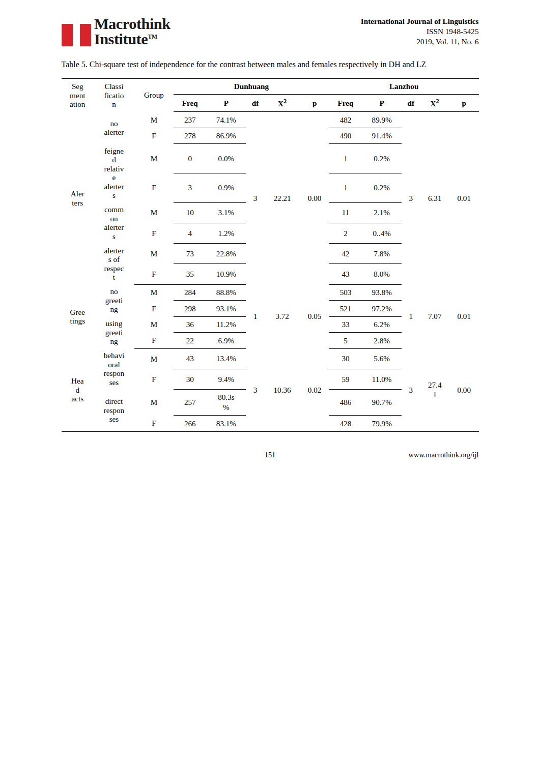Macrothink InstituteTM
International Journal of Linguistics
ISSN 1948-5425
2019, Vol. 11, No. 6
Table 5. Chi-square test of independence for the contrast between males and females respectively in DH and LZ
| Seg ment ation | Classi ficatio n | Group | Dunhuang | Lanzhou |
| --- | --- | --- | --- | --- |
| Freq | P | df | X 2 | p | Freq | P | df | X 2 | p |
| Aler ters | no alerter | M | 237 | 74.1% | 3 | 22.21 | 0.00 | 482 | 89.9% | 3 | 6.31 | 0.01 |
| F | 278 | 86.9% | 490 | 91.4% |
| feigne d relativ e alerter s | M | 0 | 0.0% | 1 | 0.2% |
| F | 3 | 0.9% | 1 | 0.2% |
| comm on alerter s | M | 10 | 3.1% | 11 | 2.1% |
| F | 4 | 1.2% | 2 | 0..4% |
| alerter s of respec t | M | 73 | 22.8% | 42 | 7.8% |
| F | 35 | 10.9% | 43 | 8.0% |
| Gree tings | no greeti ng | M | 284 | 88.8% | 1 | 3.72 | 0.05 | 503 | 93.8% | 1 | 7.07 | 0.01 |
| F | 298 | 93.1% | 521 | 97.2% |
| using greeti ng | M | 36 | 11.2% | 33 | 6.2% |
| F | 22 | 6.9% | 5 | 2.8% |
| Hea d acts | behavi oral respon ses | M | 43 | 13.4% | 3 | 10.36 | 0.02 | 30 | 5.6% | 3 | 27.4 1 | 0.00 |
| F | 30 | 9.4% | 59 | 11.0% |
| direct respon ses | M | 257 | 80.3s % | 486 | 90.7% |
| F | 266 | 83.1% | 428 | 79.9% |
151
www.macrothink.org/ijl